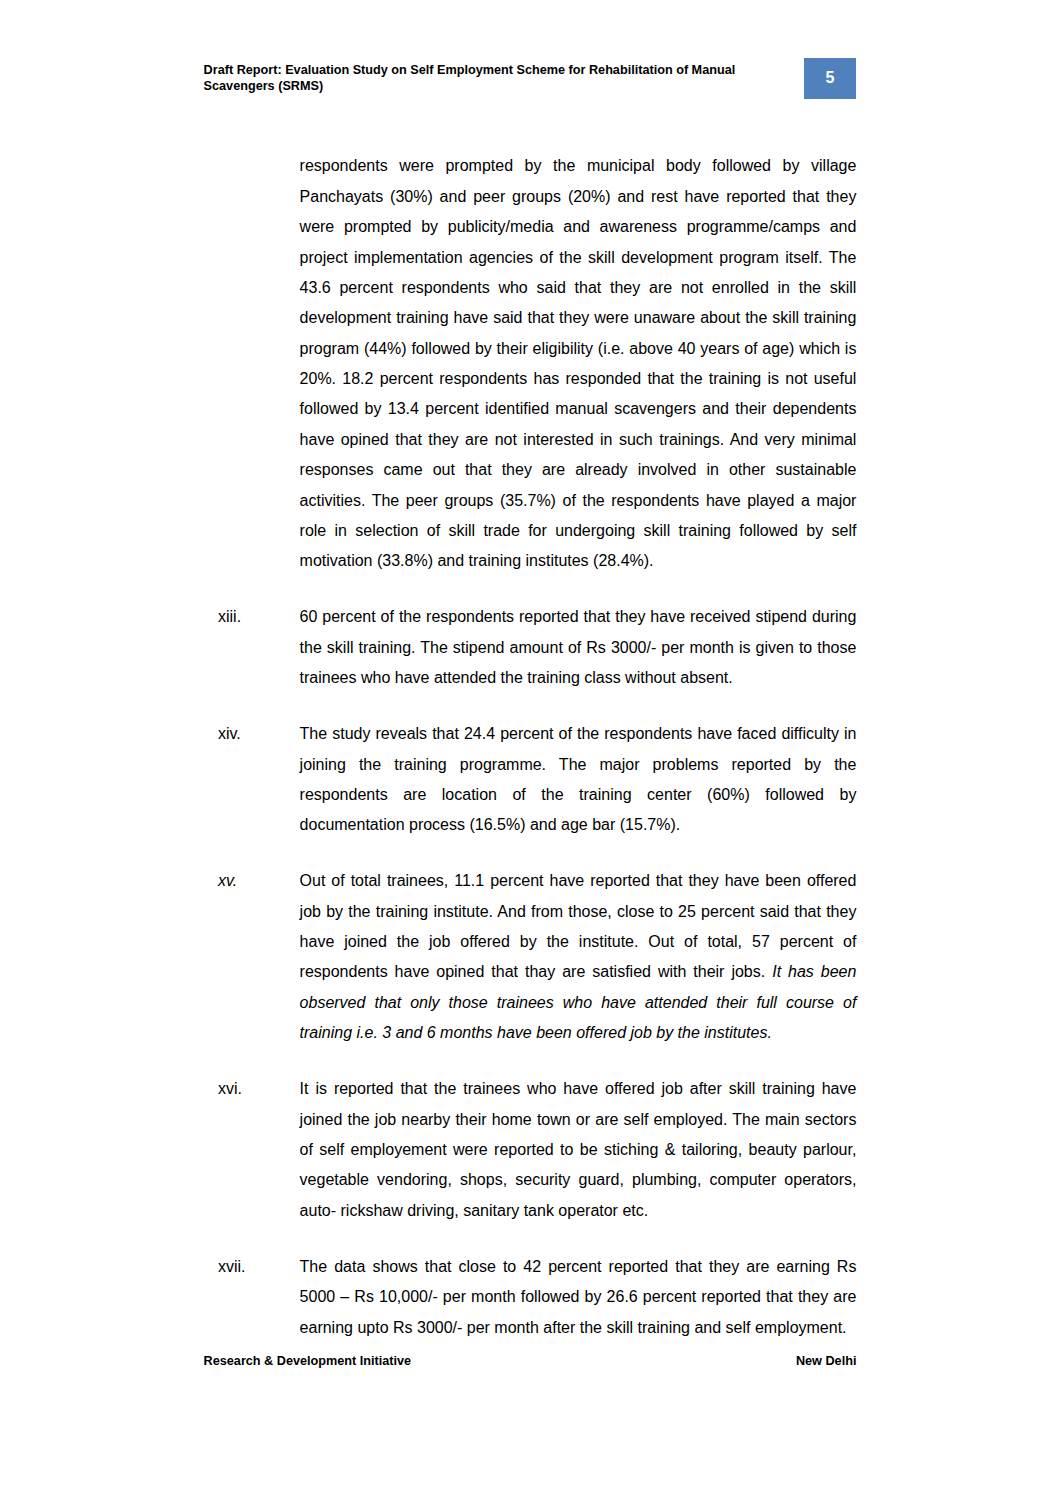Draft Report: Evaluation Study on Self Employment Scheme for Rehabilitation of Manual Scavengers (SRMS)
5
respondents were prompted by the municipal body followed by village Panchayats (30%) and peer groups (20%) and rest have reported that they were prompted by publicity/media and awareness programme/camps and project implementation agencies of the skill development program itself. The 43.6 percent respondents who said that they are not enrolled in the skill development training have said that they were unaware about the skill training program (44%) followed by their eligibility (i.e. above 40 years of age) which is 20%. 18.2 percent respondents has responded that the training is not useful followed by 13.4 percent identified manual scavengers and their dependents have opined that they are not interested in such trainings. And very minimal responses came out that they are already involved in other sustainable activities. The peer groups (35.7%) of the respondents have played a major role in selection of skill trade for undergoing skill training followed by self motivation (33.8%) and training institutes (28.4%).
xiii. 60 percent of the respondents reported that they have received stipend during the skill training. The stipend amount of Rs 3000/- per month is given to those trainees who have attended the training class without absent.
xiv. The study reveals that 24.4 percent of the respondents have faced difficulty in joining the training programme. The major problems reported by the respondents are location of the training center (60%) followed by documentation process (16.5%) and age bar (15.7%).
xv. Out of total trainees, 11.1 percent have reported that they have been offered job by the training institute. And from those, close to 25 percent said that they have joined the job offered by the institute. Out of total, 57 percent of respondents have opined that thay are satisfied with their jobs. It has been observed that only those trainees who have attended their full course of training i.e. 3 and 6 months have been offered job by the institutes.
xvi. It is reported that the trainees who have offered job after skill training have joined the job nearby their home town or are self employed. The main sectors of self employement were reported to be stiching & tailoring, beauty parlour, vegetable vendoring, shops, security guard, plumbing, computer operators, auto- rickshaw driving, sanitary tank operator etc.
xvii. The data shows that close to 42 percent reported that they are earning Rs 5000 – Rs 10,000/- per month followed by 26.6 percent reported that they are earning upto Rs 3000/- per month after the skill training and self employment.
Research & Development Initiative New Delhi